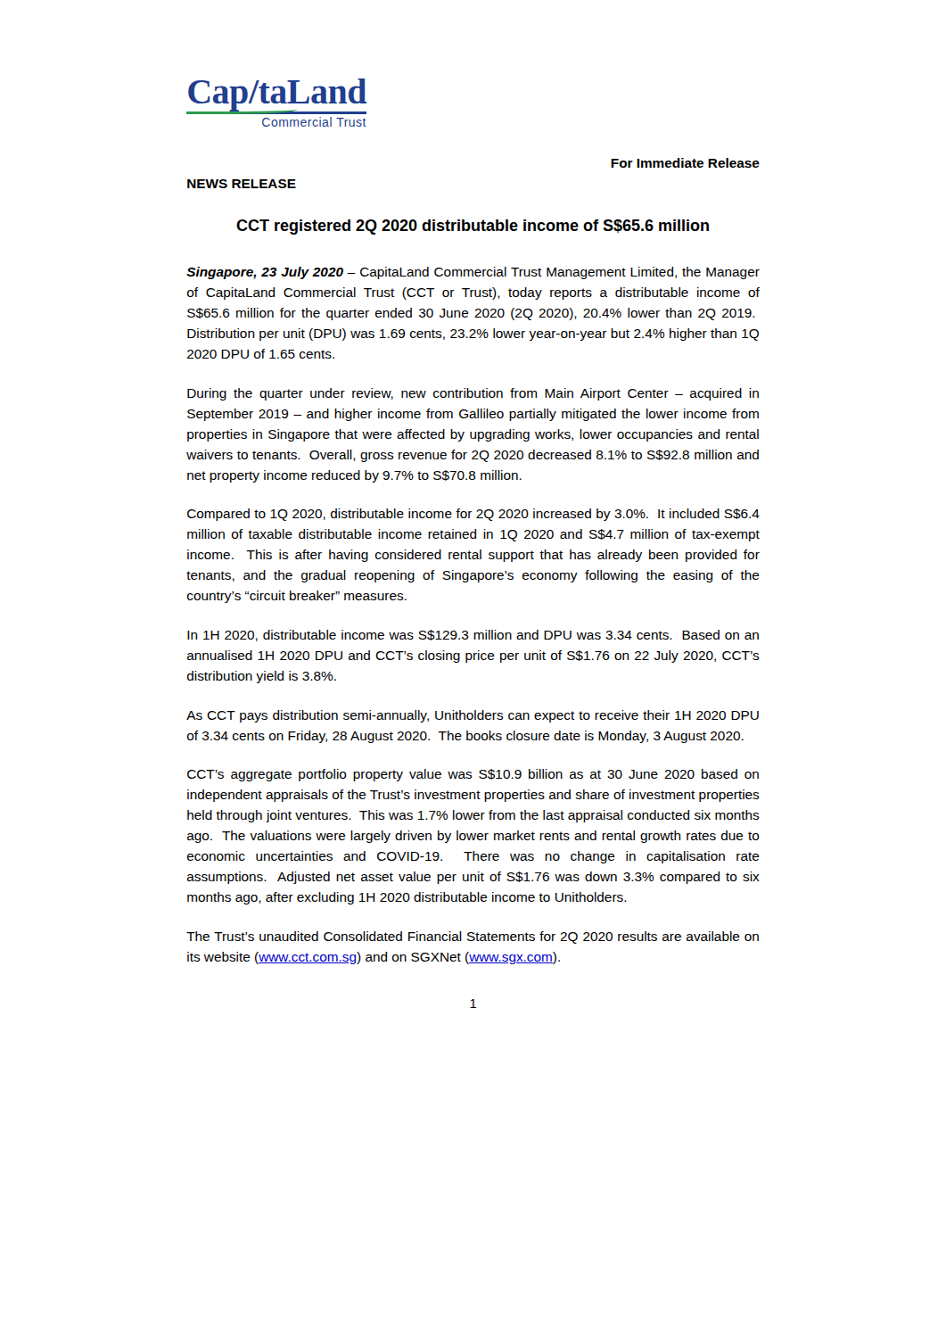Cap/taLand
Commercial Trust
For Immediate Release
NEWS RELEASE
CCT registered 2Q 2020 distributable income of S$65.6 million
Singapore, 23 July 2020 – CapitaLand Commercial Trust Management Limited, the Manager of CapitaLand Commercial Trust (CCT or Trust), today reports a distributable income of S$65.6 million for the quarter ended 30 June 2020 (2Q 2020), 20.4% lower than 2Q 2019. Distribution per unit (DPU) was 1.69 cents, 23.2% lower year-on-year but 2.4% higher than 1Q 2020 DPU of 1.65 cents.
During the quarter under review, new contribution from Main Airport Center – acquired in September 2019 – and higher income from Gallileo partially mitigated the lower income from properties in Singapore that were affected by upgrading works, lower occupancies and rental waivers to tenants. Overall, gross revenue for 2Q 2020 decreased 8.1% to S$92.8 million and net property income reduced by 9.7% to S$70.8 million.
Compared to 1Q 2020, distributable income for 2Q 2020 increased by 3.0%. It included S$6.4 million of taxable distributable income retained in 1Q 2020 and S$4.7 million of tax-exempt income. This is after having considered rental support that has already been provided for tenants, and the gradual reopening of Singapore’s economy following the easing of the country’s “circuit breaker” measures.
In 1H 2020, distributable income was S$129.3 million and DPU was 3.34 cents. Based on an annualised 1H 2020 DPU and CCT’s closing price per unit of S$1.76 on 22 July 2020, CCT’s distribution yield is 3.8%.
As CCT pays distribution semi-annually, Unitholders can expect to receive their 1H 2020 DPU of 3.34 cents on Friday, 28 August 2020. The books closure date is Monday, 3 August 2020.
CCT’s aggregate portfolio property value was S$10.9 billion as at 30 June 2020 based on independent appraisals of the Trust’s investment properties and share of investment properties held through joint ventures. This was 1.7% lower from the last appraisal conducted six months ago. The valuations were largely driven by lower market rents and rental growth rates due to economic uncertainties and COVID-19. There was no change in capitalisation rate assumptions. Adjusted net asset value per unit of S$1.76 was down 3.3% compared to six months ago, after excluding 1H 2020 distributable income to Unitholders.
The Trust’s unaudited Consolidated Financial Statements for 2Q 2020 results are available on its website (www.cct.com.sg) and on SGXNet (www.sgx.com).
1